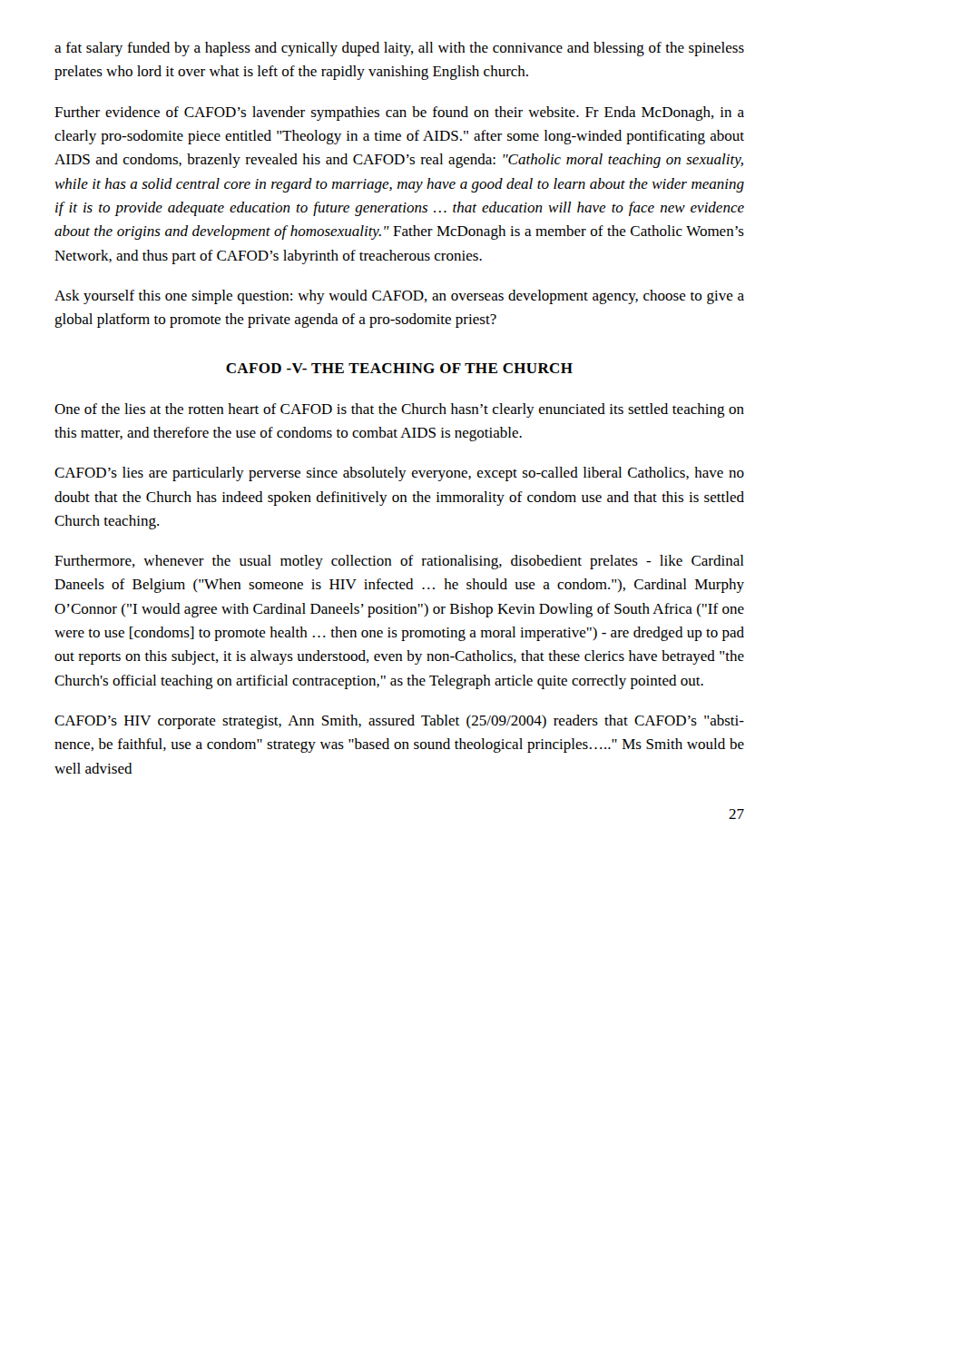a fat salary funded by a hapless and cynically duped laity, all with the connivance and blessing of the spineless prelates who lord it over what is left of the rapidly vanishing English church.
Further evidence of CAFOD’s lavender sympathies can be found on their website. Fr Enda McDonagh, in a clearly pro-sodomite piece entitled "Theology in a time of AIDS." after some long-winded pontificating about AIDS and condoms, brazenly revealed his and CAFOD’s real agenda: "Catholic moral teaching on sexuality, while it has a solid central core in regard to marriage, may have a good deal to learn about the wider meaning if it is to provide adequate education to future generations … that education will have to face new evidence about the origins and development of homosexuality." Father McDonagh is a member of the Catholic Women’s Network, and thus part of CAFOD’s labyrinth of treacherous cronies.
Ask yourself this one simple question: why would CAFOD, an overseas development agency, choose to give a global platform to promote the private agenda of a pro-sodomite priest?
CAFOD -V- THE TEACHING OF THE CHURCH
One of the lies at the rotten heart of CAFOD is that the Church hasn’t clearly enunciated its settled teaching on this matter, and therefore the use of condoms to combat AIDS is negotiable.
CAFOD’s lies are particularly perverse since absolutely everyone, except so-called liberal Catholics, have no doubt that the Church has indeed spoken definitively on the immorality of condom use and that this is settled Church teaching.
Furthermore, whenever the usual motley collection of rationalising, disobedient prelates - like Cardinal Daneels of Belgium ("When someone is HIV infected … he should use a condom."), Cardinal Murphy O’Connor ("I would agree with Cardinal Daneels’ position") or Bishop Kevin Dowling of South Africa ("If one were to use [condoms] to promote health … then one is promoting a moral imperative") - are dredged up to pad out reports on this subject, it is always understood, even by non-Catholics, that these clerics have betrayed "the Church's official teaching on artificial contraception," as the Telegraph article quite correctly pointed out.
CAFOD’s HIV corporate strategist, Ann Smith, assured Tablet (25/09/2004) readers that CAFOD’s "abstinence, be faithful, use a condom" strategy was "based on sound theological principles….." Ms Smith would be well advised
27